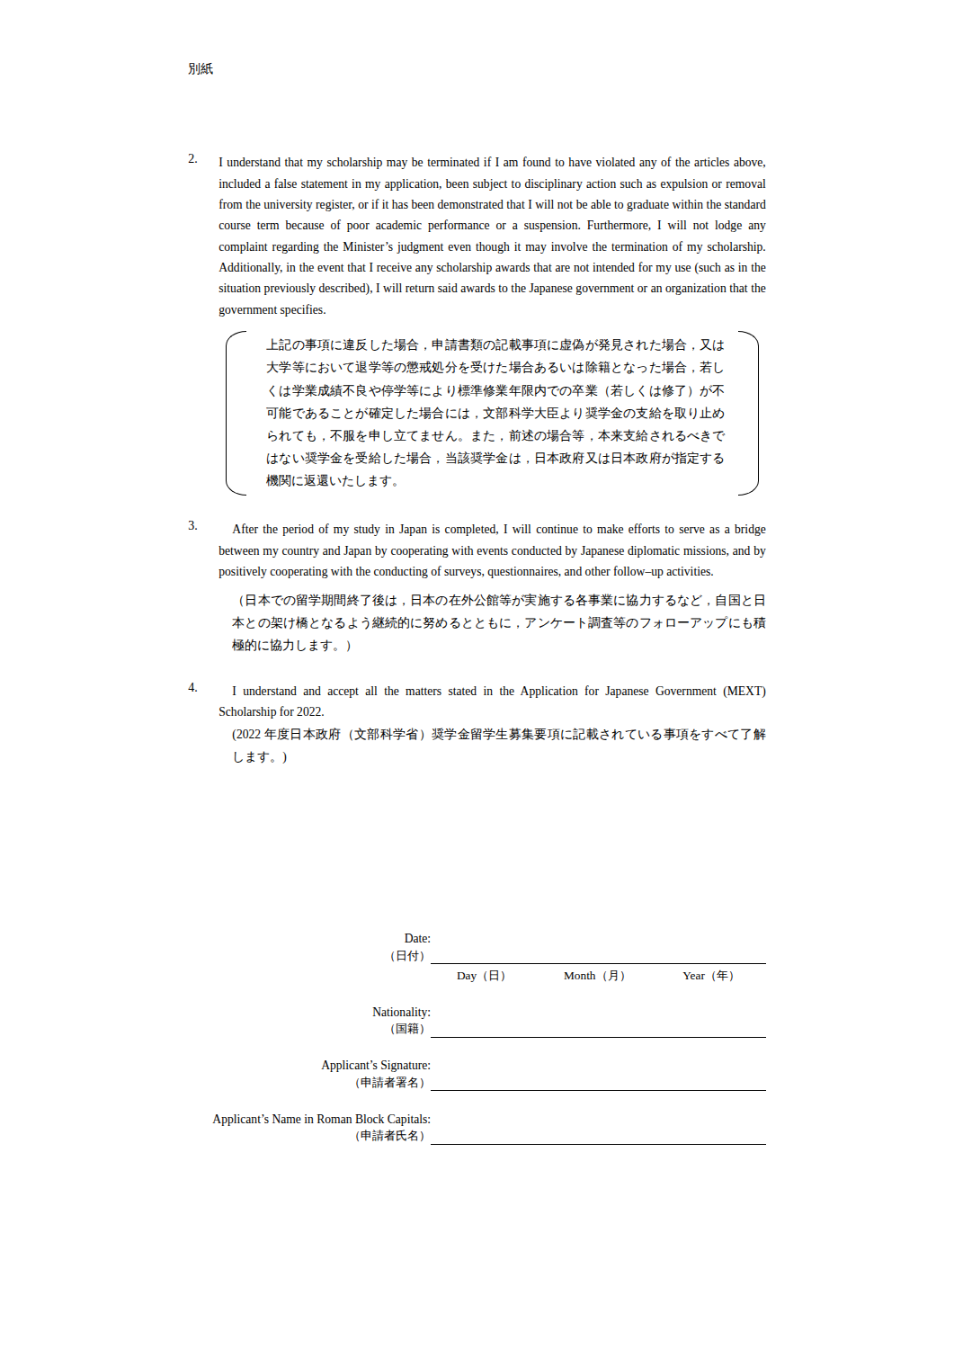別紙
2.
I understand that my scholarship may be terminated if I am found to have violated any of the articles above, included a false statement in my application, been subject to disciplinary action such as expulsion or removal from the university register, or if it has been demonstrated that I will not be able to graduate within the standard course term because of poor academic performance or a suspension. Furthermore, I will not lodge any complaint regarding the Minister’s judgment even though it may involve the termination of my scholarship. Additionally, in the event that I receive any scholarship awards that are not intended for my use (such as in the situation previously described), I will return said awards to the Japanese government or an organization that the government specifies.
上記の事項に違反した場合，申請書類の記載事項に虚偽が発見された場合，又は大学等において退学等の懲戒処分を受けた場合あるいは除籍となった場合，若しくは学業成績不良や停学等により標準修業年限内での卒業（若しくは修了）が不可能であることが確定した場合には，文部科学大臣より奨学金の支給を取り止められても，不服を申し立てません。また，前述の場合等，本来支給されるべきではない奨学金を受給した場合，当該奨学金は，日本政府又は日本政府が指定する機関に返還いたします。
3.
After the period of my study in Japan is completed, I will continue to make efforts to serve as a bridge between my country and Japan by cooperating with events conducted by Japanese diplomatic missions, and by positively cooperating with the conducting of surveys, questionnaires, and other follow–up activities.
（日本での留学期間終了後は，日本の在外公館等が実施する各事業に協力するなど，自国と日本との架け橋となるよう継続的に努めるとともに，アンケート調査等のフォローアップにも積極的に協力します。）
4.
I understand and accept all the matters stated in the Application for Japanese Government (MEXT) Scholarship for 2022.
(2022 年度日本政府（文部科学省）奨学金留学生募集要項に記載されている事項をすべて了解します。)
| Date: （日付） | |
| | Day（ 日 ） Month（ 月 ） Year（ 年 ） |
| Nationality: （国籍） | |
| Applicant’s Signature: （申請者署名） | |
| Applicant’s Name in Roman Block Capitals: （申請者氏名） | |